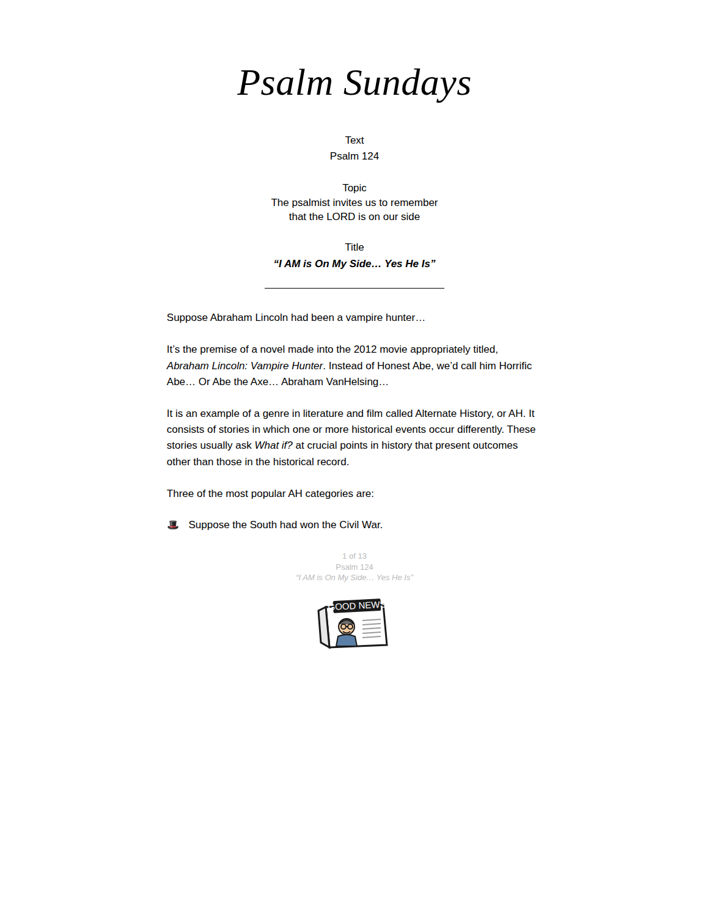Psalm Sundays
Text
Psalm 124
Topic
The psalmist invites us to remember
that the LORD is on our side
Title
“I AM is On My Side… Yes He Is”
Suppose Abraham Lincoln had been a vampire hunter…
It’s the premise of a novel made into the 2012 movie appropriately titled, Abraham Lincoln: Vampire Hunter. Instead of Honest Abe, we’d call him Horrific Abe… Or Abe the Axe… Abraham VanHelsing…
It is an example of a genre in literature and film called Alternate History, or AH. It consists of stories in which one or more historical events occur differently. These stories usually ask What if? at crucial points in history that present outcomes other than those in the historical record.
Three of the most popular AH categories are:
Suppose the South had won the Civil War.
1 of 13
Psalm 124
“I AM is On My Side… Yes He Is”
GOOD NEWS